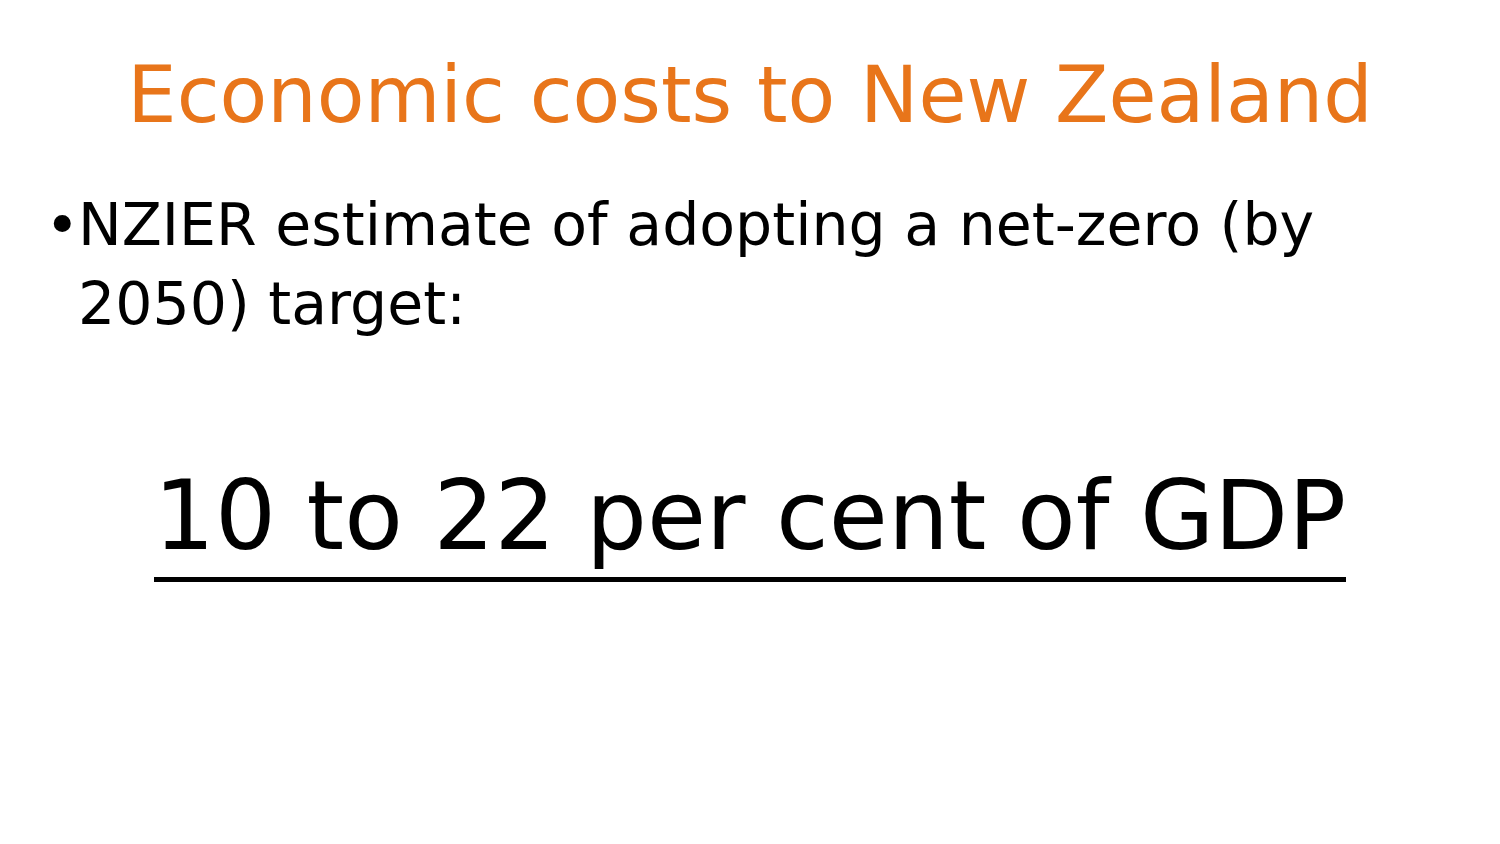Economic costs to New Zealand
NZIER estimate of adopting a net-zero (by 2050) target:
10 to 22 per cent of GDP